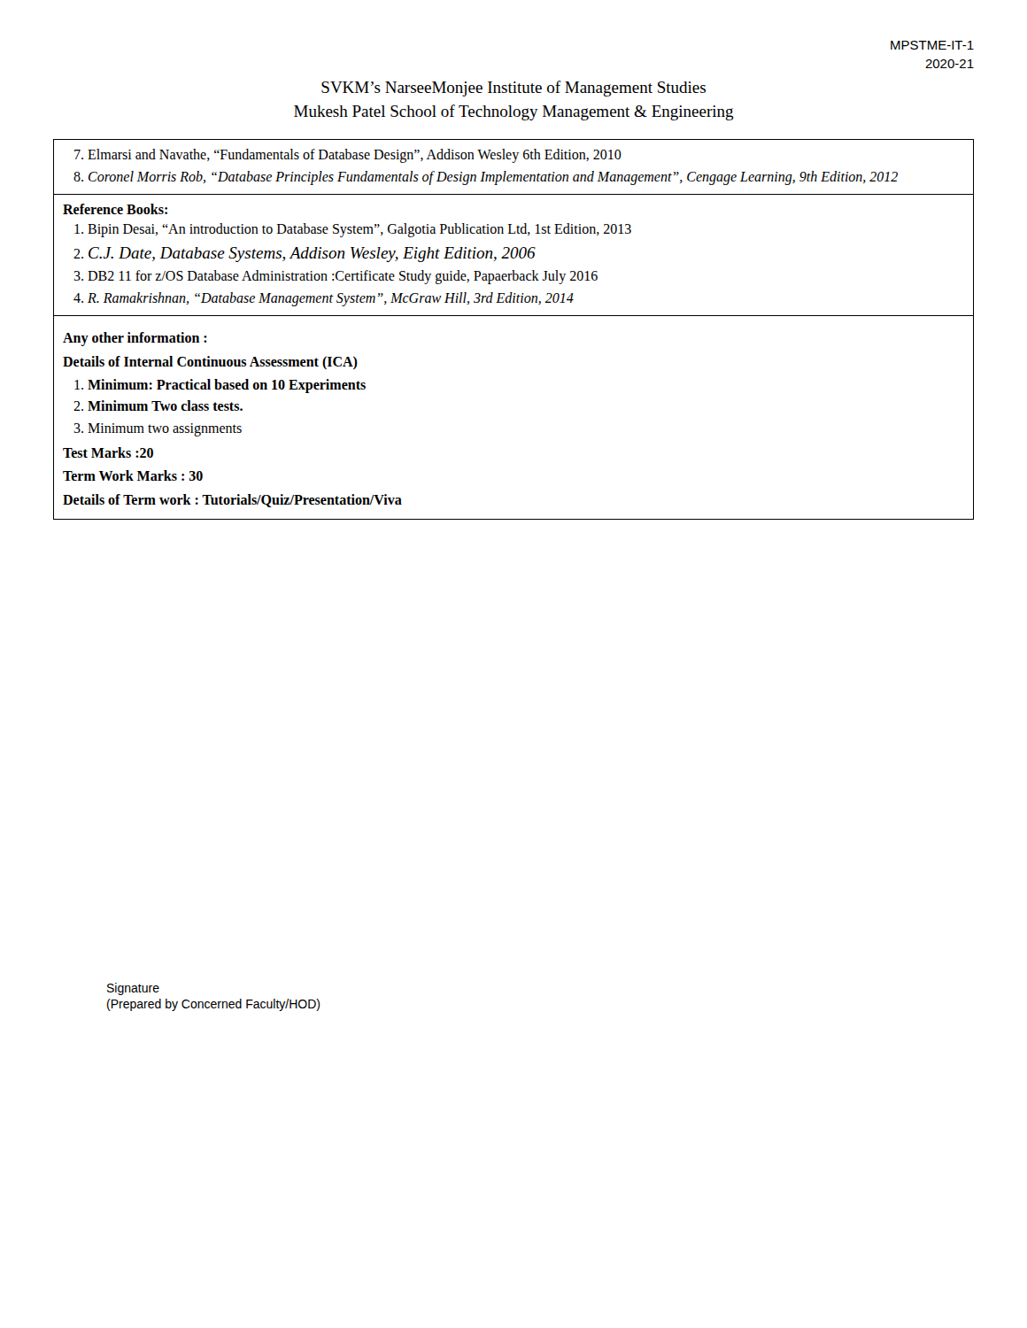MPSTME-IT-1
2020-21
SVKM’s NarseeMonjee Institute of Management Studies
Mukesh Patel School of Technology Management & Engineering
| Elmarsi and Navathe, “Fundamentals of Database Design”, Addison Wesley 6th Edition, 2010 Coronel Morris Rob, “Database Principles Fundamentals of Design Implementation and Management”, Cengage Learning, 9th Edition, 2012 |
| Reference Books: Bipin Desai, “An introduction to Database System”, Galgotia Publication Ltd, 1st Edition, 2013 C.J. Date, Database Systems, Addison Wesley, Eight Edition, 2006 DB2 11 for z/OS Database Administration :Certificate Study guide, Papaerback July 2016 R. Ramakrishnan, “Database Management System”, McGraw Hill, 3rd Edition, 2014 |
| Any other information : Details of Internal Continuous Assessment (ICA) Minimum: Practical based on 10 Experiments Minimum Two class tests. Minimum two assignments Test Marks :20 Term Work Marks : 30 Details of Term work : Tutorials/Quiz/Presentation/Viva |
Signature
(Prepared by Concerned Faculty/HOD)